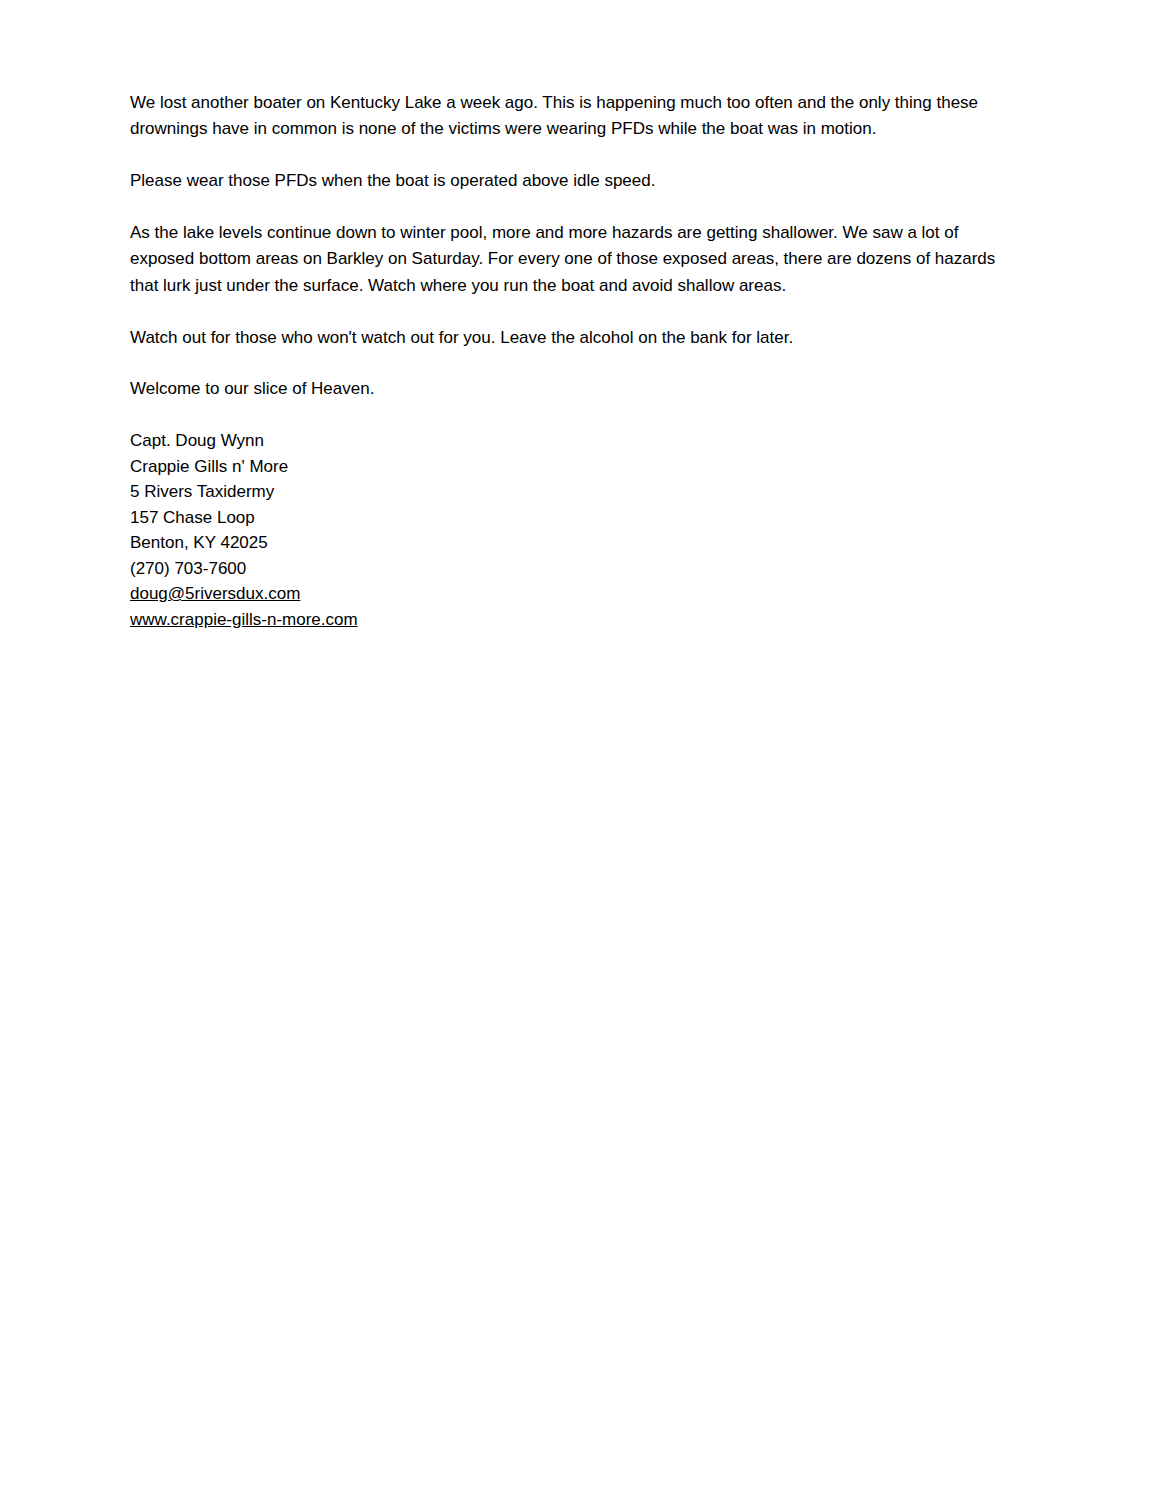We lost another boater on Kentucky Lake a week ago. This is happening much too often and the only thing these drownings have in common is none of the victims were wearing PFDs while the boat was in motion.
Please wear those PFDs when the boat is operated above idle speed.
As the lake levels continue down to winter pool, more and more hazards are getting shallower. We saw a lot of exposed bottom areas on Barkley on Saturday. For every one of those exposed areas, there are dozens of hazards that lurk just under the surface. Watch where you run the boat and avoid shallow areas.
Watch out for those who won't watch out for you. Leave the alcohol on the bank for later.
Welcome to our slice of Heaven.
Capt. Doug Wynn
Crappie Gills n' More
5 Rivers Taxidermy
157 Chase Loop
Benton, KY 42025
(270) 703-7600
doug@5riversdux.com
www.crappie-gills-n-more.com